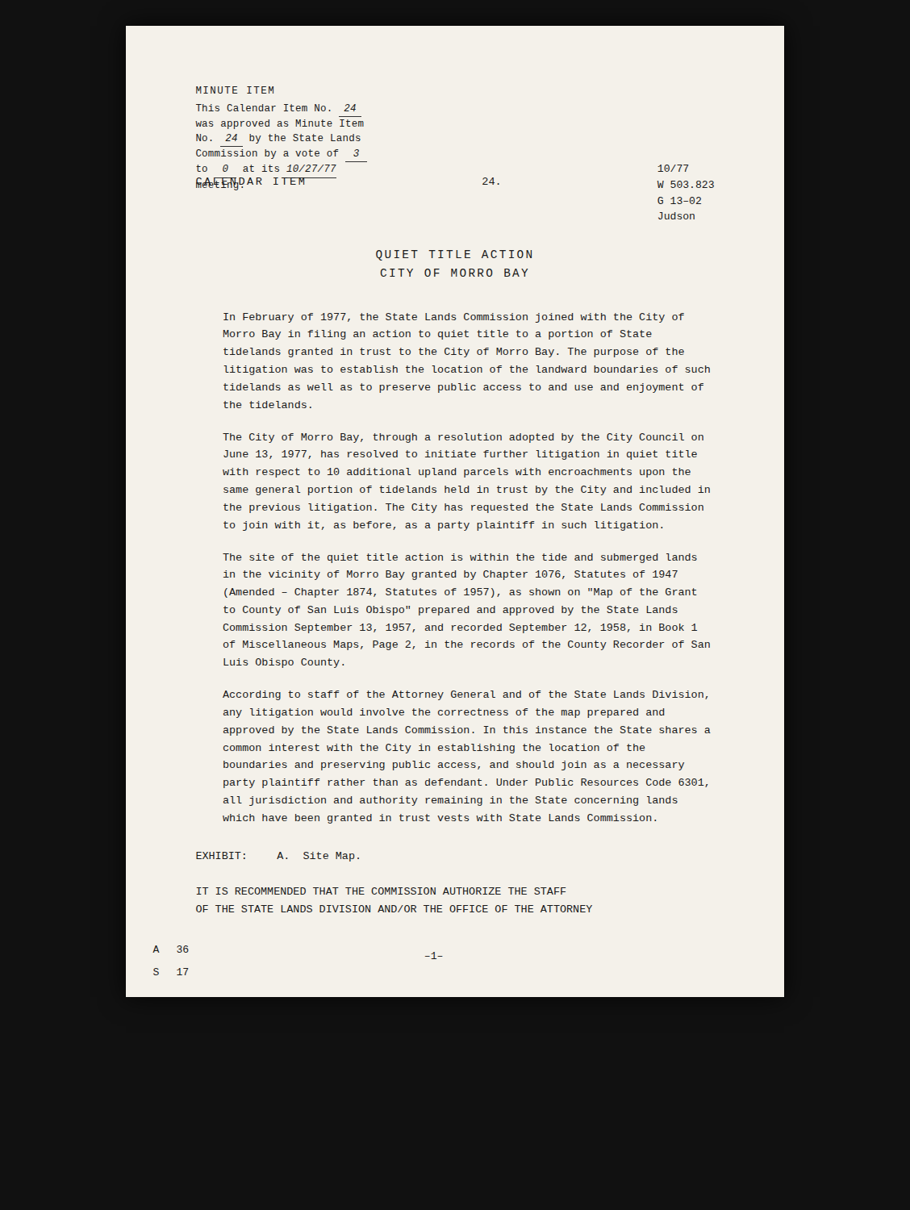MINUTE ITEM This Calendar Item No. 24
was approved as Minute Item
No. 24 by the State Lands
Commission by a vote of 3
to 0 at its 10/27/77
meeting.
CALENDAR ITEM
24.
10/77
W 503.823
G 13–02
Judson
QUIET TITLE ACTION
CITY OF MORRO BAY
In February of 1977, the State Lands Commission joined with the City of Morro Bay in filing an action to quiet title to a portion of State tidelands granted in trust to the City of Morro Bay. The purpose of the litigation was to establish the location of the landward boundaries of such tidelands as well as to preserve public access to and use and enjoyment of the tidelands.
The City of Morro Bay, through a resolution adopted by the City Council on June 13, 1977, has resolved to initiate further litigation in quiet title with respect to 10 additional upland parcels with encroachments upon the same general portion of tidelands held in trust by the City and included in the previous litigation. The City has requested the State Lands Commission to join with it, as before, as a party plaintiff in such litigation.
The site of the quiet title action is within the tide and submerged lands in the vicinity of Morro Bay granted by Chapter 1076, Statutes of 1947 (Amended – Chapter 1874, Statutes of 1957), as shown on "Map of the Grant to County of San Luis Obispo" prepared and approved by the State Lands Commission September 13, 1957, and recorded September 12, 1958, in Book 1 of Miscellaneous Maps, Page 2, in the records of the County Recorder of San Luis Obispo County.
According to staff of the Attorney General and of the State Lands Division, any litigation would involve the correctness of the map prepared and approved by the State Lands Commission. In this instance the State shares a common interest with the City in establishing the location of the boundaries and preserving public access, and should join as a necessary party plaintiff rather than as defendant. Under Public Resources Code 6301, all jurisdiction and authority remaining in the State concerning lands which have been granted in trust vests with State Lands Commission.
EXHIBIT: A. Site Map.
IT IS RECOMMENDED THAT THE COMMISSION AUTHORIZE THE STAFF
OF THE STATE LANDS DIVISION AND/OR THE OFFICE OF THE ATTORNEY
A36
S17
–1–